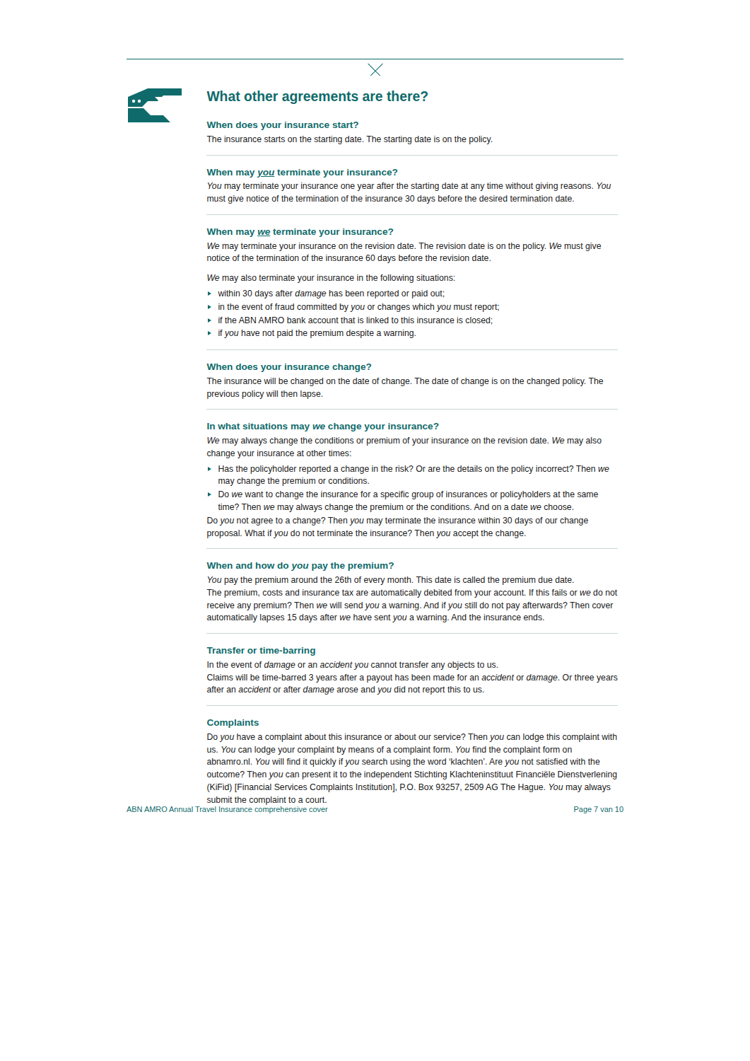What other agreements are there?
When does your insurance start?
The insurance starts on the starting date. The starting date is on the policy.
When may you terminate your insurance?
You may terminate your insurance one year after the starting date at any time without giving reasons. You must give notice of the termination of the insurance 30 days before the desired termination date.
When may we terminate your insurance?
We may terminate your insurance on the revision date. The revision date is on the policy. We must give notice of the termination of the insurance 60 days before the revision date.
We may also terminate your insurance in the following situations:
within 30 days after damage has been reported or paid out;
in the event of fraud committed by you or changes which you must report;
if the ABN AMRO bank account that is linked to this insurance is closed;
if you have not paid the premium despite a warning.
When does your insurance change?
The insurance will be changed on the date of change. The date of change is on the changed policy. The previous policy will then lapse.
In what situations may we change your insurance?
We may always change the conditions or premium of your insurance on the revision date. We may also change your insurance at other times:
Has the policyholder reported a change in the risk? Or are the details on the policy incorrect? Then we may change the premium or conditions.
Do we want to change the insurance for a specific group of insurances or policyholders at the same time? Then we may always change the premium or the conditions. And on a date we choose.
Do you not agree to a change? Then you may terminate the insurance within 30 days of our change proposal. What if you do not terminate the insurance? Then you accept the change.
When and how do you pay the premium?
You pay the premium around the 26th of every month. This date is called the premium due date.
The premium, costs and insurance tax are automatically debited from your account. If this fails or we do not receive any premium? Then we will send you a warning. And if you still do not pay afterwards? Then cover automatically lapses 15 days after we have sent you a warning. And the insurance ends.
Transfer or time-barring
In the event of damage or an accident you cannot transfer any objects to us.
Claims will be time-barred 3 years after a payout has been made for an accident or damage. Or three years after an accident or after damage arose and you did not report this to us.
Complaints
Do you have a complaint about this insurance or about our service? Then you can lodge this complaint with us. You can lodge your complaint by means of a complaint form. You find the complaint form on abnamro.nl. You will find it quickly if you search using the word ‘klachten’. Are you not satisfied with the outcome? Then you can present it to the independent Stichting Klachteninstituut Financiële Dienstverlening (KiFid) [Financial Services Complaints Institution], P.O. Box 93257, 2509 AG The Hague. You may always submit the complaint to a court.
ABN AMRO Annual Travel Insurance comprehensive cover
Page 7 van 10